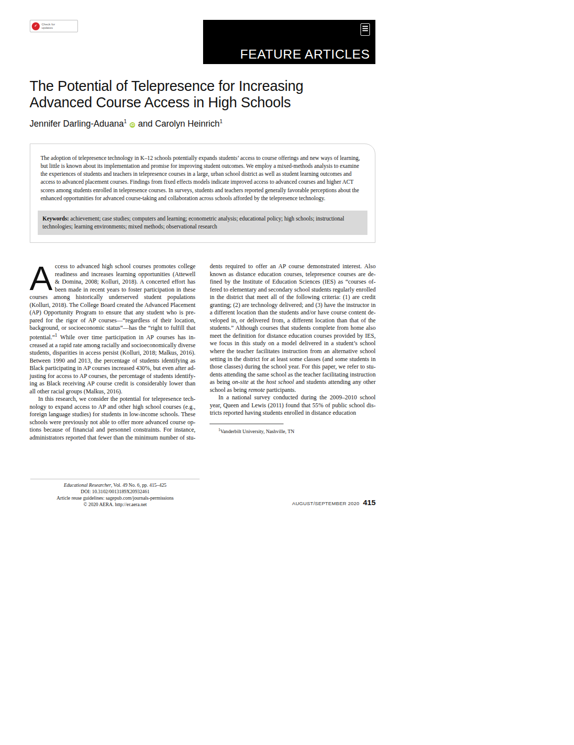✓
Check for
updates
FEATURE ARTICLES
The Potential of Telepresence for Increasing
Advanced Course Access in High Schools
Jennifer Darling-Aduana1 iD and Carolyn Heinrich1
The adoption of telepresence technology in K–12 schools potentially expands students’ access to course offerings and new ways of learning, but little is known about its implementation and promise for improving student outcomes. We employ a mixed-methods analysis to examine the experiences of students and teachers in telepresence courses in a large, urban school district as well as student learning outcomes and access to advanced placement courses. Findings from fixed effects models indicate improved access to advanced courses and higher ACT scores among students enrolled in telepresence courses. In surveys, students and teachers reported generally favorable perceptions about the enhanced opportunities for advanced course-taking and collaboration across schools afforded by the telepresence technology.
Keywords: achievement; case studies; computers and learning; econometric analysis; educational policy; high schools; instructional technologies; learning environments; mixed methods; observational research
Access to advanced high school courses promotes college readiness and increases learning opportunities (Attewell & Domina, 2008; Kolluri, 2018). A concerted effort has been made in recent years to foster participation in these courses among historically underserved student populations (Kolluri, 2018). The College Board created the Advanced Placement (AP) Opportunity Program to ensure that any student who is prepared for the rigor of AP courses—“regardless of their location, background, or socioeconomic status”—has the “right to fulfill that potential.”1 While over time participation in AP courses has increased at a rapid rate among racially and socioeconomically diverse students, disparities in access persist (Kolluri, 2018; Malkus, 2016). Between 1990 and 2013, the percentage of students identifying as Black participating in AP courses increased 430%, but even after adjusting for access to AP courses, the percentage of students identifying as Black receiving AP course credit is considerably lower than all other racial groups (Malkus, 2016).
In this research, we consider the potential for telepresence technology to expand access to AP and other high school courses (e.g., foreign language studies) for students in low-income schools. These schools were previously not able to offer more advanced course options because of financial and personnel constraints. For instance, administrators reported that fewer than the minimum number of students required to offer an AP course demonstrated interest. Also known as distance education courses, telepresence courses are defined by the Institute of Education Sciences (IES) as “courses offered to elementary and secondary school students regularly enrolled in the district that meet all of the following criteria: (1) are credit granting; (2) are technology delivered; and (3) have the instructor in a different location than the students and/or have course content developed in, or delivered from, a different location than that of the students.” Although courses that students complete from home also meet the definition for distance education courses provided by IES, we focus in this study on a model delivered in a student’s school where the teacher facilitates instruction from an alternative school setting in the district for at least some classes (and some students in those classes) during the school year. For this paper, we refer to students attending the same school as the teacher facilitating instruction as being on-site at the host school and students attending any other school as being remote participants.
In a national survey conducted during the 2009–2010 school year, Queen and Lewis (2011) found that 55% of public school districts reported having students enrolled in distance education
1Vanderbilt University, Nashville, TN
Educational Researcher, Vol. 49 No. 6, pp. 415–425
DOI: 10.3102/0013189X20932461
Article reuse guidelines: sagepub.com/journals-permissions
© 2020 AERA. http://er.aera.net
AUGUST/SEPTEMBER 2020 415